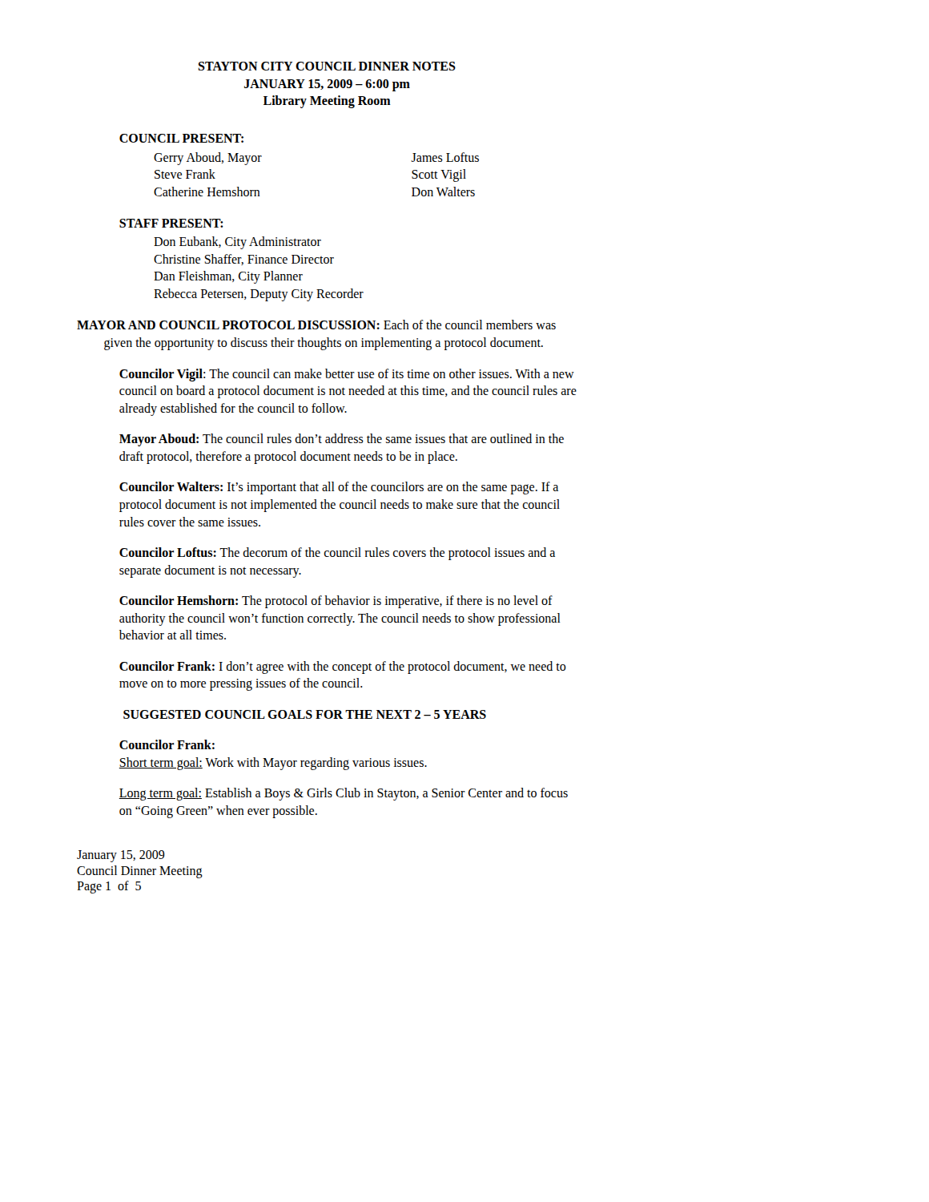STAYTON CITY COUNCIL DINNER NOTES JANUARY 15, 2009 – 6:00 pm Library Meeting Room
COUNCIL PRESENT:
Gerry Aboud, Mayor
James Loftus
Steve Frank
Scott Vigil
Catherine Hemshorn
Don Walters
STAFF PRESENT:
Don Eubank, City Administrator
Christine Shaffer, Finance Director
Dan Fleishman, City Planner
Rebecca Petersen, Deputy City Recorder
MAYOR AND COUNCIL PROTOCOL DISCUSSION: Each of the council members was given the opportunity to discuss their thoughts on implementing a protocol document.
Councilor Vigil: The council can make better use of its time on other issues. With a new council on board a protocol document is not needed at this time, and the council rules are already established for the council to follow.
Mayor Aboud: The council rules don’t address the same issues that are outlined in the draft protocol, therefore a protocol document needs to be in place.
Councilor Walters: It’s important that all of the councilors are on the same page. If a protocol document is not implemented the council needs to make sure that the council rules cover the same issues.
Councilor Loftus: The decorum of the council rules covers the protocol issues and a separate document is not necessary.
Councilor Hemshorn: The protocol of behavior is imperative, if there is no level of authority the council won’t function correctly. The council needs to show professional behavior at all times.
Councilor Frank: I don’t agree with the concept of the protocol document, we need to move on to more pressing issues of the council.
SUGGESTED COUNCIL GOALS FOR THE NEXT 2 – 5 YEARS
Councilor Frank:
Short term goal: Work with Mayor regarding various issues.
Long term goal: Establish a Boys & Girls Club in Stayton, a Senior Center and to focus on “Going Green” when ever possible.
January 15, 2009
Council Dinner Meeting
Page 1 of 5